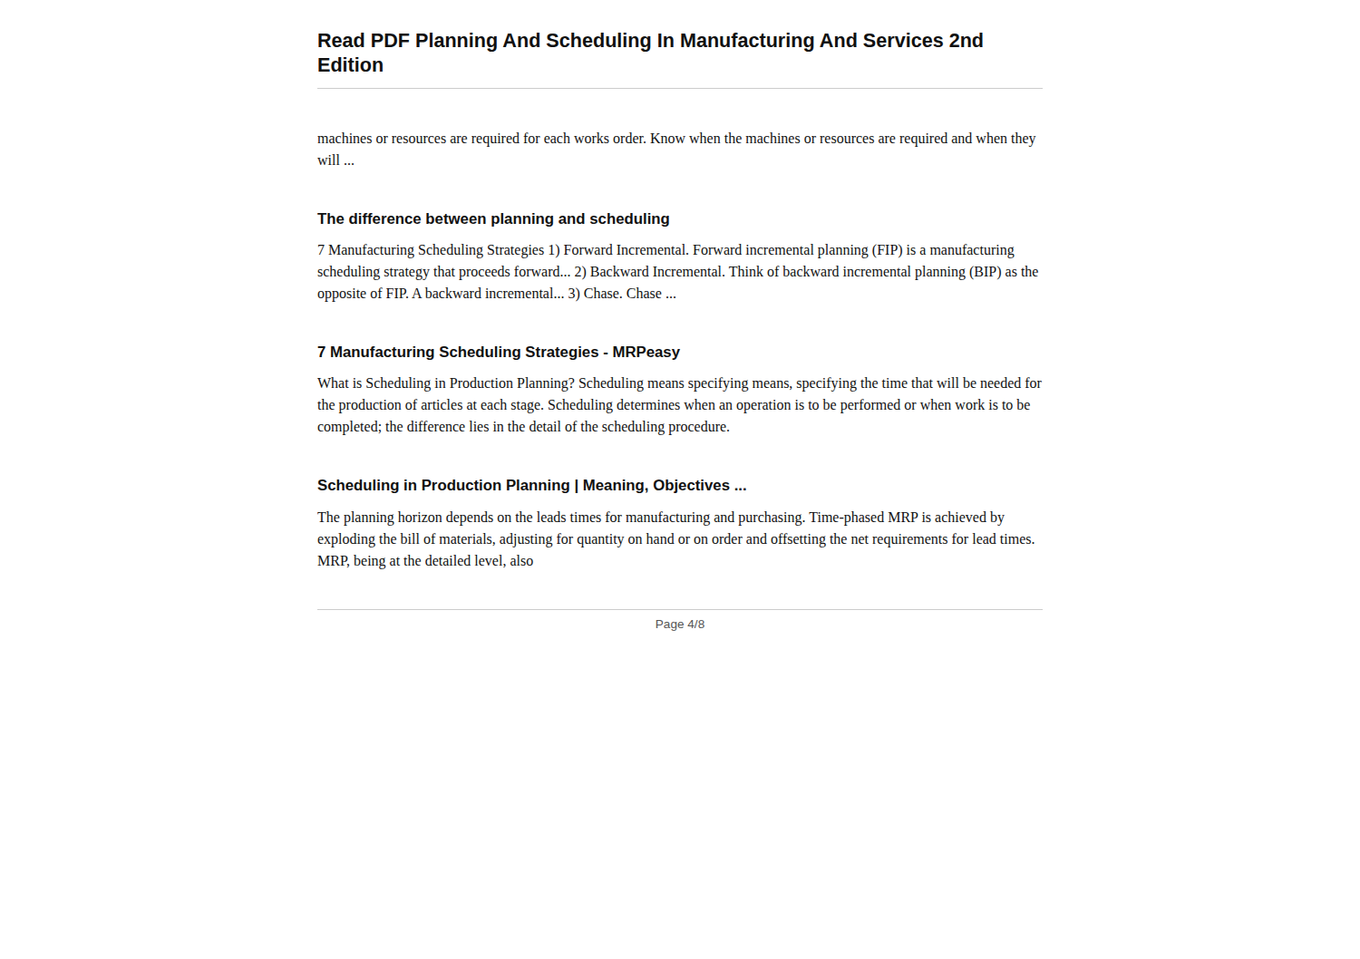Read PDF Planning And Scheduling In Manufacturing And Services 2nd Edition
machines or resources are required for each works order. Know when the machines or resources are required and when they will ...
The difference between planning and scheduling
7 Manufacturing Scheduling Strategies 1) Forward Incremental. Forward incremental planning (FIP) is a manufacturing scheduling strategy that proceeds forward... 2) Backward Incremental. Think of backward incremental planning (BIP) as the opposite of FIP. A backward incremental... 3) Chase. Chase ...
7 Manufacturing Scheduling Strategies - MRPeasy
What is Scheduling in Production Planning? Scheduling means specifying means, specifying the time that will be needed for the production of articles at each stage. Scheduling determines when an operation is to be performed or when work is to be completed; the difference lies in the detail of the scheduling procedure.
Scheduling in Production Planning | Meaning, Objectives ...
The planning horizon depends on the leads times for manufacturing and purchasing. Time-phased MRP is achieved by exploding the bill of materials, adjusting for quantity on hand or on order and offsetting the net requirements for lead times. MRP, being at the detailed level, also
Page 4/8